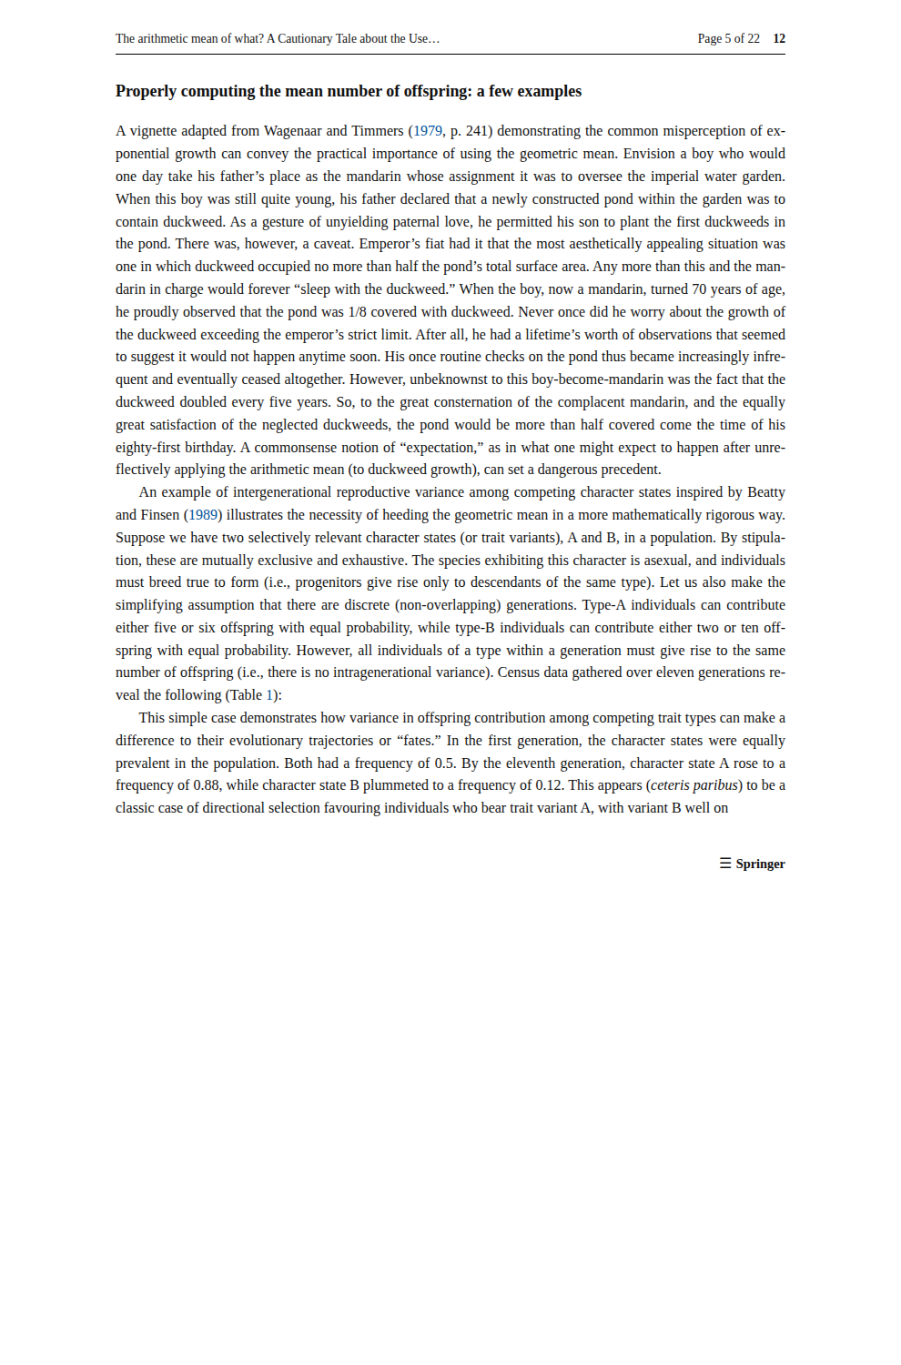The arithmetic mean of what? A Cautionary Tale about the Use… Page 5 of 22 12
Properly computing the mean number of offspring: a few examples
A vignette adapted from Wagenaar and Timmers (1979, p. 241) demonstrating the common misperception of exponential growth can convey the practical importance of using the geometric mean. Envision a boy who would one day take his father’s place as the mandarin whose assignment it was to oversee the imperial water garden. When this boy was still quite young, his father declared that a newly constructed pond within the garden was to contain duckweed. As a gesture of unyielding paternal love, he permitted his son to plant the first duckweeds in the pond. There was, however, a caveat. Emperor’s fiat had it that the most aesthetically appealing situation was one in which duckweed occupied no more than half the pond’s total surface area. Any more than this and the mandarin in charge would forever “sleep with the duckweed.” When the boy, now a mandarin, turned 70 years of age, he proudly observed that the pond was 1/8 covered with duckweed. Never once did he worry about the growth of the duckweed exceeding the emperor’s strict limit. After all, he had a lifetime’s worth of observations that seemed to suggest it would not happen anytime soon. His once routine checks on the pond thus became increasingly infrequent and eventually ceased altogether. However, unbeknownst to this boy-become-mandarin was the fact that the duckweed doubled every five years. So, to the great consternation of the complacent mandarin, and the equally great satisfaction of the neglected duckweeds, the pond would be more than half covered come the time of his eighty-first birthday. A commonsense notion of “expectation,” as in what one might expect to happen after unreflectively applying the arithmetic mean (to duckweed growth), can set a dangerous precedent.
An example of intergenerational reproductive variance among competing character states inspired by Beatty and Finsen (1989) illustrates the necessity of heeding the geometric mean in a more mathematically rigorous way. Suppose we have two selectively relevant character states (or trait variants), A and B, in a population. By stipulation, these are mutually exclusive and exhaustive. The species exhibiting this character is asexual, and individuals must breed true to form (i.e., progenitors give rise only to descendants of the same type). Let us also make the simplifying assumption that there are discrete (non-overlapping) generations. Type-A individuals can contribute either five or six offspring with equal probability, while type-B individuals can contribute either two or ten offspring with equal probability. However, all individuals of a type within a generation must give rise to the same number of offspring (i.e., there is no intragenerational variance). Census data gathered over eleven generations reveal the following (Table 1):
This simple case demonstrates how variance in offspring contribution among competing trait types can make a difference to their evolutionary trajectories or “fates.” In the first generation, the character states were equally prevalent in the population. Both had a frequency of 0.5. By the eleventh generation, character state A rose to a frequency of 0.88, while character state B plummeted to a frequency of 0.12. This appears (ceteris paribus) to be a classic case of directional selection favouring individuals who bear trait variant A, with variant B well on
☰Springer